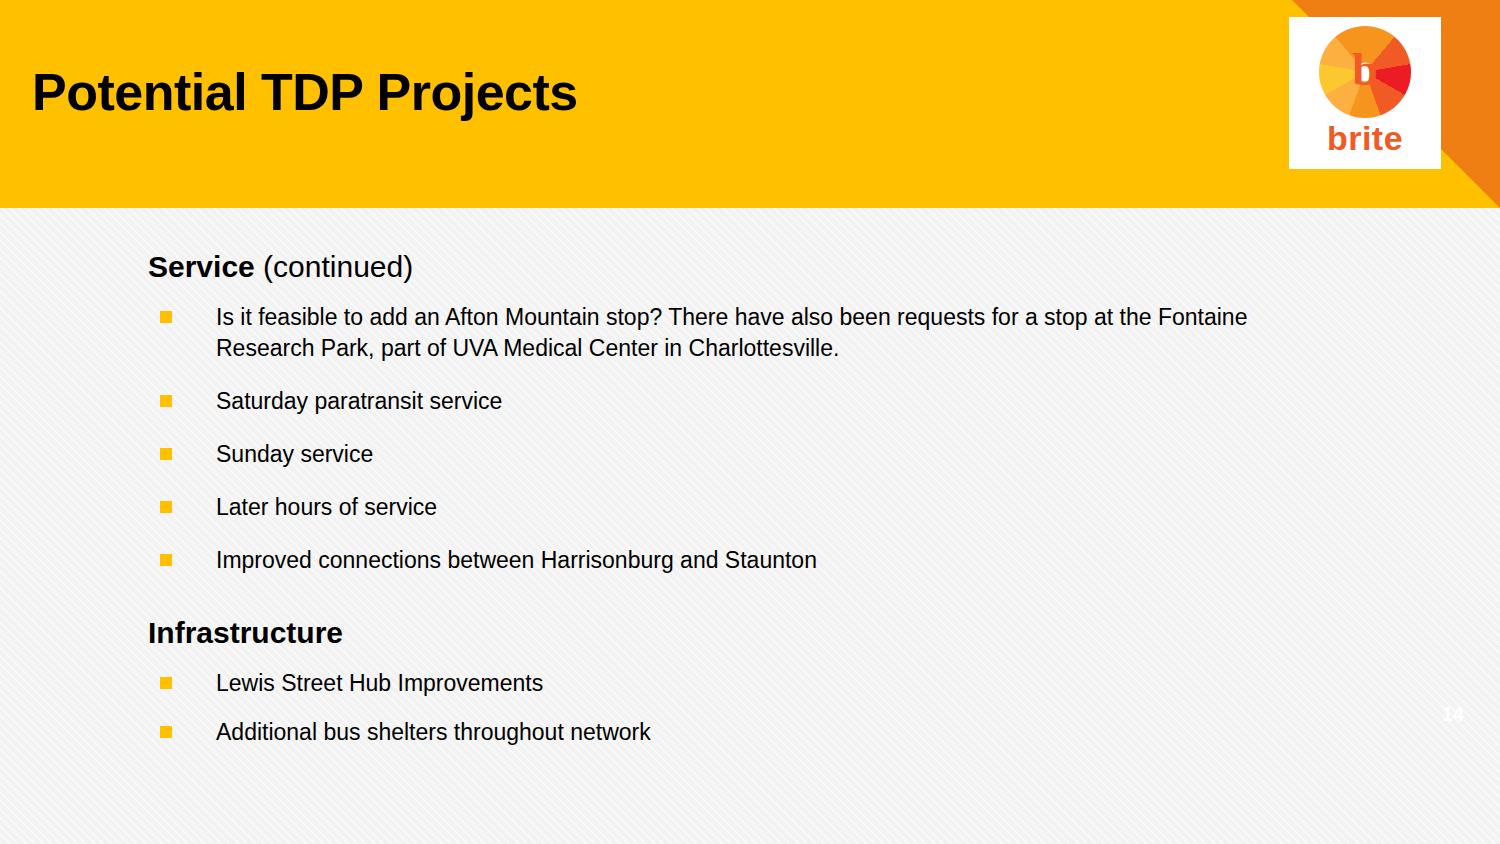Potential TDP Projects
brite
Service (continued)
Is it feasible to add an Afton Mountain stop? There have also been requests for a stop at the Fontaine Research Park, part of UVA Medical Center in Charlottesville.
Saturday paratransit service
Sunday service
Later hours of service
Improved connections between Harrisonburg and Staunton
Infrastructure
Lewis Street Hub Improvements
Additional bus shelters throughout network
14